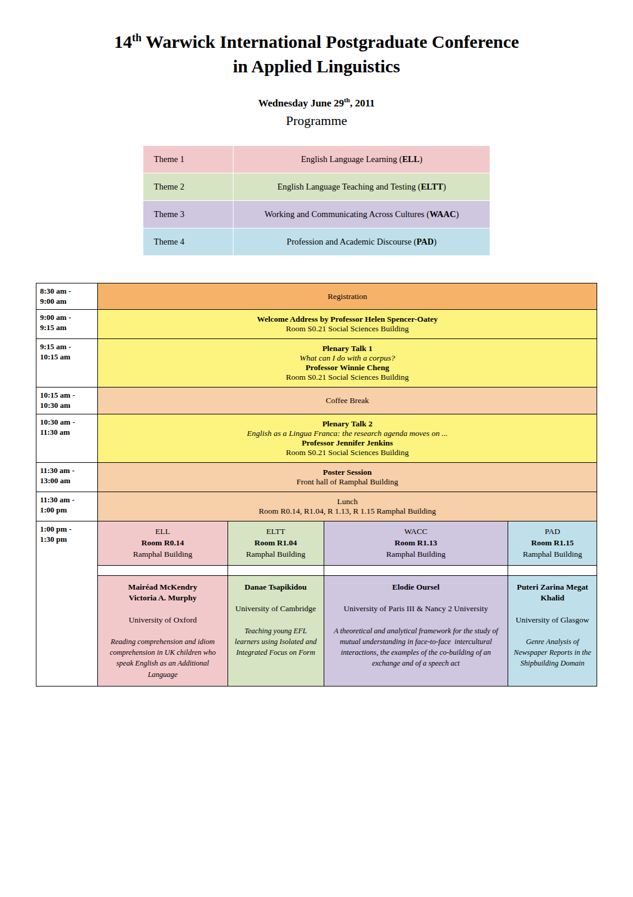14th Warwick International Postgraduate Conference
in Applied Linguistics
Wednesday June 29th, 2011
Programme
| Theme 1 | English Language Learning ( ELL ) |
| Theme 2 | English Language Teaching and Testing ( ELTT ) |
| Theme 3 | Working and Communicating Across Cultures ( WAAC ) |
| Theme 4 | Profession and Academic Discourse ( PAD ) |
| 8:30 am - 9:00 am | Registration |
| 9:00 am - 9:15 am | Welcome Address by Professor Helen Spencer-Oatey Room S0.21 Social Sciences Building |
| 9:15 am - 10:15 am | Plenary Talk 1 What can I do with a corpus? Professor Winnie Cheng Room S0.21 Social Sciences Building |
| 10:15 am - 10:30 am | Coffee Break |
| 10:30 am - 11:30 am | Plenary Talk 2 English as a Lingua Franca: the research agenda moves on ... Professor Jennifer Jenkins Room S0.21 Social Sciences Building |
| 11:30 am - 13:00 am | Poster Session Front hall of Ramphal Building |
| 11:30 am - 1:00 pm | Lunch Room R0.14, R1.04, R 1.13, R 1.15 Ramphal Building |
| 1:00 pm - 1:30 pm | ELL Room R0.14 Ramphal Building | ELTT Room R1.04 Ramphal Building | WACC Room R1.13 Ramphal Building | PAD Room R1.15 Ramphal Building |
| Mairéad McKendry Victoria A. Murphy University of Oxford Reading comprehension and idiom comprehension in UK children who speak English as an Additional Language | Danae Tsapikidou University of Cambridge Teaching young EFL learners using Isolated and Integrated Focus on Form | Elodie Oursel University of Paris III & Nancy 2 University A theoretical and analytical framework for the study of mutual understanding in face-to-face intercultural interactions, the examples of the co-building of an exchange and of a speech act | Puteri Zarina Megat Khalid University of Glasgow Genre Analysis of Newspaper Reports in the Shipbuilding Domain |